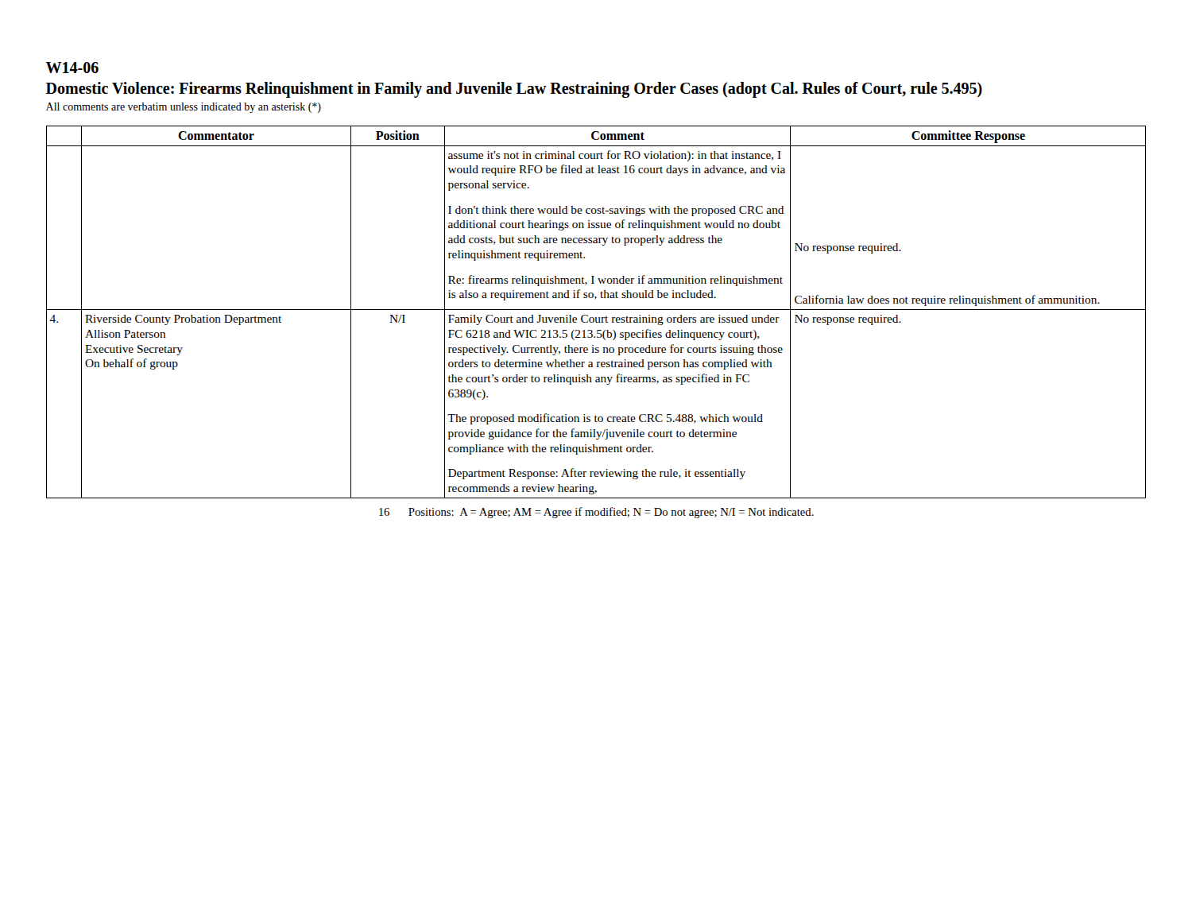W14-06
Domestic Violence: Firearms Relinquishment in Family and Juvenile Law Restraining Order Cases (adopt Cal. Rules of Court, rule 5.495)
All comments are verbatim unless indicated by an asterisk (*)
| | Commentator | Position | Comment | Committee Response |
| --- | --- | --- | --- | --- |
| | | | assume it's not in criminal court for RO violation): in that instance, I would require RFO be filed at least 16 court days in advance, and via personal service. I don't think there would be cost-savings with the proposed CRC and additional court hearings on issue of relinquishment would no doubt add costs, but such are necessary to properly address the relinquishment requirement. Re: firearms relinquishment, I wonder if ammunition relinquishment is also a requirement and if so, that should be included. | No response required. California law does not require relinquishment of ammunition. |
| 4. | Riverside County Probation Department Allison Paterson Executive Secretary On behalf of group | N/I | Family Court and Juvenile Court restraining orders are issued under FC 6218 and WIC 213.5 (213.5(b) specifies delinquency court), respectively. Currently, there is no procedure for courts issuing those orders to determine whether a restrained person has complied with the court’s order to relinquish any firearms, as specified in FC 6389(c). The proposed modification is to create CRC 5.488, which would provide guidance for the family/juvenile court to determine compliance with the relinquishment order. Department Response: After reviewing the rule, it essentially recommends a review hearing, | No response required. |
16 Positions: A = Agree; AM = Agree if modified; N = Do not agree; N/I = Not indicated.